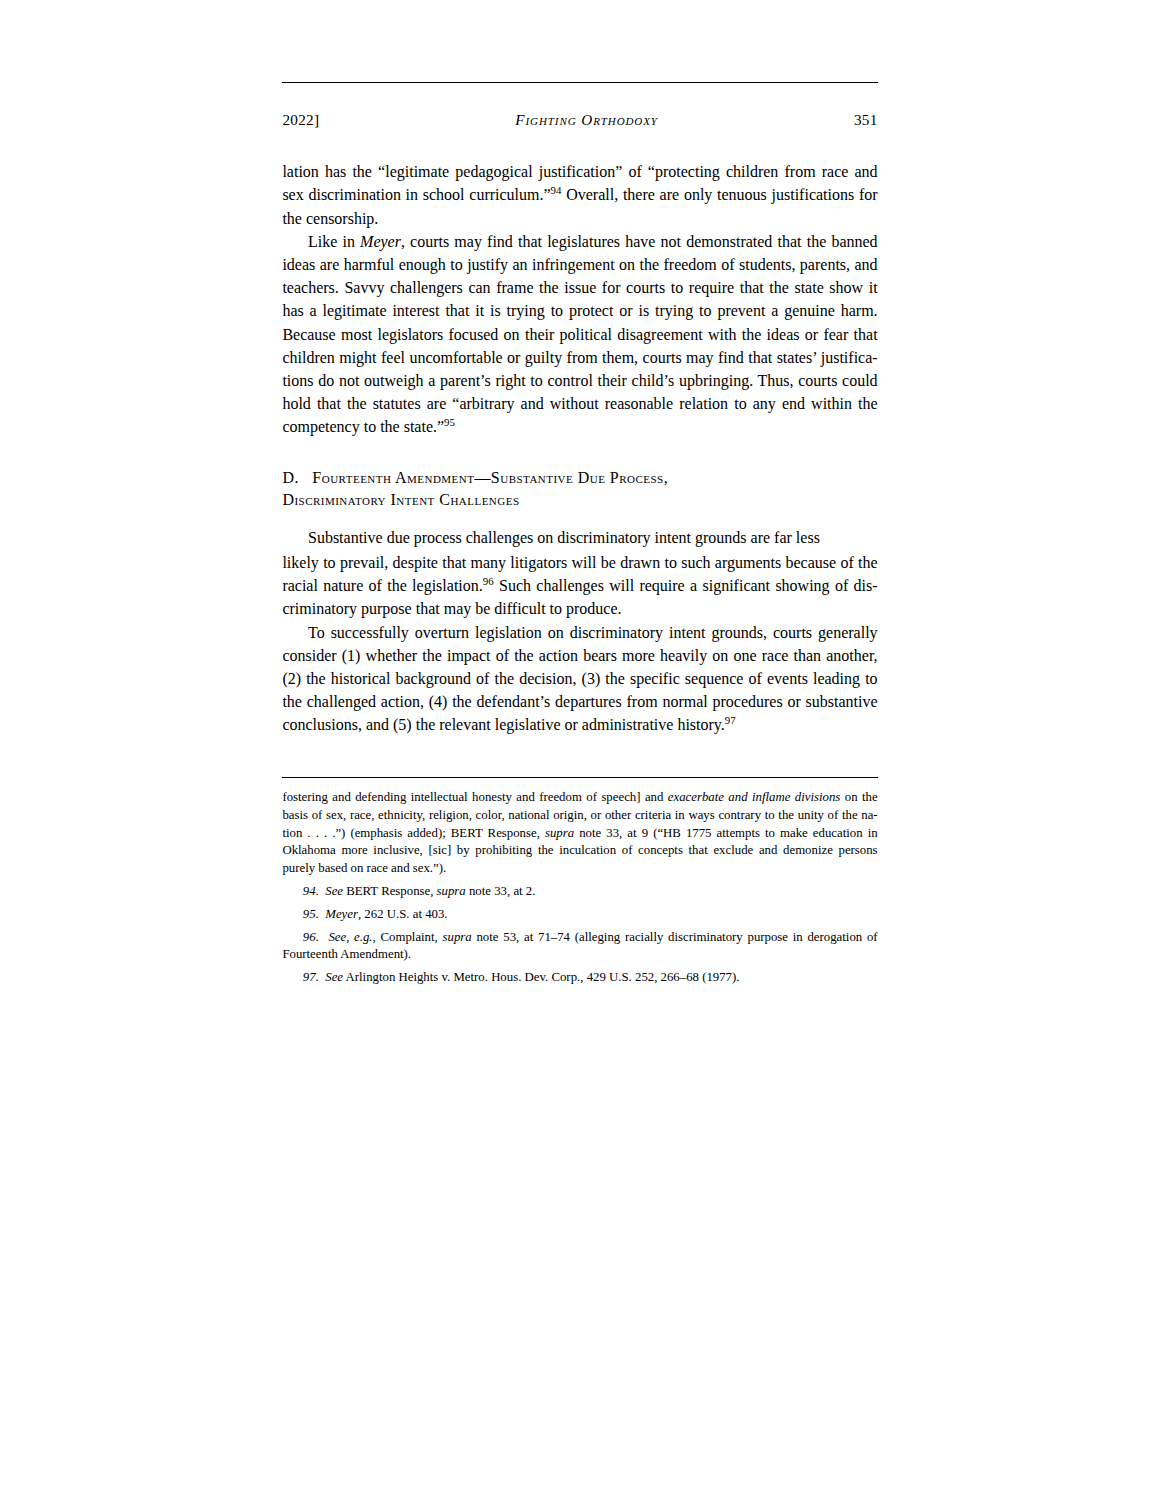2022] Fighting Orthodoxy 351
lation has the “legitimate pedagogical justification” of “protecting children from race and sex discrimination in school curriculum.”94 Overall, there are only tenuous justifications for the censorship.
Like in Meyer, courts may find that legislatures have not demonstrated that the banned ideas are harmful enough to justify an infringement on the freedom of students, parents, and teachers. Savvy challengers can frame the issue for courts to require that the state show it has a legitimate interest that it is trying to protect or is trying to prevent a genuine harm. Because most legislators focused on their political disagreement with the ideas or fear that children might feel uncomfortable or guilty from them, courts may find that states’ justifications do not outweigh a parent’s right to control their child’s upbringing. Thus, courts could hold that the statutes are “arbitrary and without reasonable relation to any end within the competency to the state.”95
D. Fourteenth Amendment—Substantive Due Process,
Discriminatory Intent Challenges
Substantive due process challenges on discriminatory intent grounds are far less
likely to prevail, despite that many litigators will be drawn to such arguments because of the racial nature of the legislation.96 Such challenges will require a significant showing of discriminatory purpose that may be difficult to produce.
To successfully overturn legislation on discriminatory intent grounds, courts generally consider (1) whether the impact of the action bears more heavily on one race than another, (2) the historical background of the decision, (3) the specific sequence of events leading to the challenged action, (4) the defendant’s departures from normal procedures or substantive conclusions, and (5) the relevant legislative or administrative history.97
fostering and defending intellectual honesty and freedom of speech] and exacerbate and inflame divisions on the basis of sex, race, ethnicity, religion, color, national origin, or other criteria in ways contrary to the unity of the nation . . . .”) (emphasis added); BERT Response, supra note 33, at 9 (“HB 1775 attempts to make education in Oklahoma more inclusive, [sic] by prohibiting the inculcation of concepts that exclude and demonize persons purely based on race and sex.”).
94. See BERT Response, supra note 33, at 2.
95. Meyer, 262 U.S. at 403.
96. See, e.g., Complaint, supra note 53, at 71–74 (alleging racially discriminatory purpose in derogation of Fourteenth Amendment).
97. See Arlington Heights v. Metro. Hous. Dev. Corp., 429 U.S. 252, 266–68 (1977).